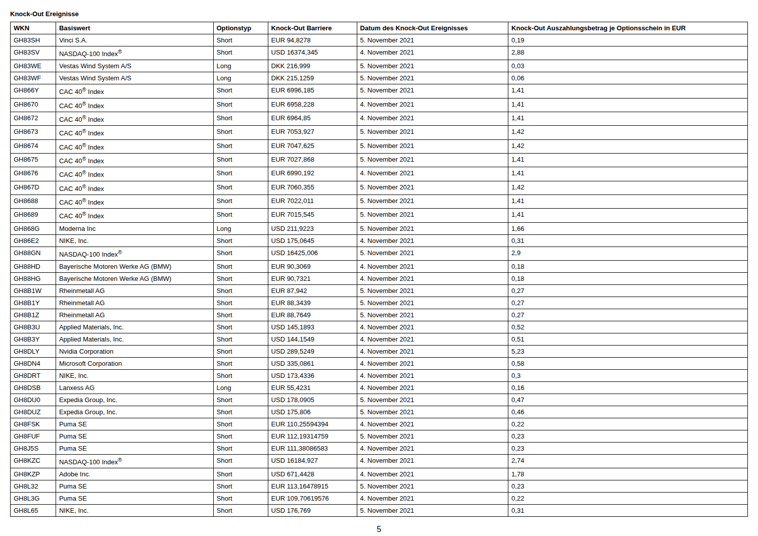Knock-Out Ereignisse
| WKN | Basiswert | Optionstyp | Knock-Out Barriere | Datum des Knock-Out Ereignisses | Knock-Out Auszahlungsbetrag je Optionsschein in EUR |
| --- | --- | --- | --- | --- | --- |
| GH83SH | Vinci S.A. | Short | EUR 94,8278 | 5. November 2021 | 0,19 |
| GH83SV | NASDAQ-100 Index ® | Short | USD 16374,345 | 4. November 2021 | 2,88 |
| GH83WE | Vestas Wind System A/S | Long | DKK 216,999 | 5. November 2021 | 0,03 |
| GH83WF | Vestas Wind System A/S | Long | DKK 215,1259 | 5. November 2021 | 0,06 |
| GH866Y | CAC 40 ® Index | Short | EUR 6996,185 | 5. November 2021 | 1,41 |
| GH8670 | CAC 40 ® Index | Short | EUR 6958,228 | 4. November 2021 | 1,41 |
| GH8672 | CAC 40 ® Index | Short | EUR 6964,85 | 4. November 2021 | 1,41 |
| GH8673 | CAC 40 ® Index | Short | EUR 7053,927 | 5. November 2021 | 1,42 |
| GH8674 | CAC 40 ® Index | Short | EUR 7047,625 | 5. November 2021 | 1,42 |
| GH8675 | CAC 40 ® Index | Short | EUR 7027,868 | 5. November 2021 | 1,41 |
| GH8676 | CAC 40 ® Index | Short | EUR 6990,192 | 4. November 2021 | 1,41 |
| GH867D | CAC 40 ® Index | Short | EUR 7060,355 | 5. November 2021 | 1,42 |
| GH8688 | CAC 40 ® Index | Short | EUR 7022,011 | 5. November 2021 | 1,41 |
| GH8689 | CAC 40 ® Index | Short | EUR 7015,545 | 5. November 2021 | 1,41 |
| GH868G | Moderna Inc | Long | USD 211,9223 | 5. November 2021 | 1,66 |
| GH86E2 | NIKE, Inc. | Short | USD 175,0645 | 4. November 2021 | 0,31 |
| GH88GN | NASDAQ-100 Index ® | Short | USD 16425,006 | 5. November 2021 | 2,9 |
| GH88HD | Bayerische Motoren Werke AG (BMW) | Short | EUR 90,3069 | 4. November 2021 | 0,18 |
| GH88HG | Bayerische Motoren Werke AG (BMW) | Short | EUR 90,7321 | 4. November 2021 | 0,18 |
| GH8B1W | Rheinmetall AG | Short | EUR 87,942 | 5. November 2021 | 0,27 |
| GH8B1Y | Rheinmetall AG | Short | EUR 88,3439 | 5. November 2021 | 0,27 |
| GH8B1Z | Rheinmetall AG | Short | EUR 88,7649 | 5. November 2021 | 0,27 |
| GH8B3U | Applied Materials, Inc. | Short | USD 145,1893 | 4. November 2021 | 0,52 |
| GH8B3Y | Applied Materials, Inc. | Short | USD 144,1549 | 4. November 2021 | 0,51 |
| GH8DLY | Nvidia Corporation | Short | USD 289,5249 | 4. November 2021 | 5,23 |
| GH8DN4 | Microsoft Corporation | Short | USD 335,0861 | 4. November 2021 | 0,58 |
| GH8DRT | NIKE, Inc. | Short | USD 173,4336 | 4. November 2021 | 0,3 |
| GH8DSB | Lanxess AG | Long | EUR 55,4231 | 4. November 2021 | 0,16 |
| GH8DU0 | Expedia Group, Inc. | Short | USD 178,0905 | 5. November 2021 | 0,47 |
| GH8DUZ | Expedia Group, Inc. | Short | USD 175,806 | 5. November 2021 | 0,46 |
| GH8FSK | Puma SE | Short | EUR 110,25594394 | 4. November 2021 | 0,22 |
| GH8FUF | Puma SE | Short | EUR 112,19314759 | 5. November 2021 | 0,23 |
| GH8J5S | Puma SE | Short | EUR 111,38086583 | 4. November 2021 | 0,23 |
| GH8KZC | NASDAQ-100 Index ® | Short | USD 16184,927 | 4. November 2021 | 2,74 |
| GH8KZP | Adobe Inc. | Short | USD 671,4428 | 4. November 2021 | 1,78 |
| GH8L32 | Puma SE | Short | EUR 113,16478915 | 5. November 2021 | 0,23 |
| GH8L3G | Puma SE | Short | EUR 109,70619576 | 4. November 2021 | 0,22 |
| GH8L65 | NIKE, Inc. | Short | USD 176,769 | 5. November 2021 | 0,31 |
5